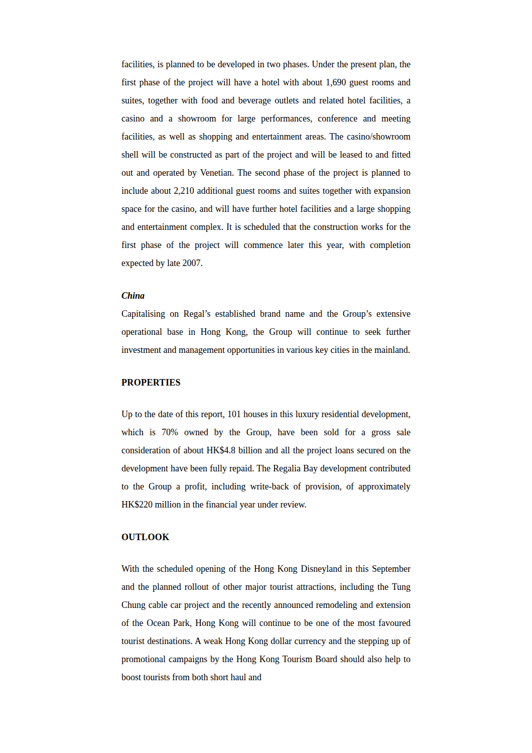facilities, is planned to be developed in two phases. Under the present plan, the first phase of the project will have a hotel with about 1,690 guest rooms and suites, together with food and beverage outlets and related hotel facilities, a casino and a showroom for large performances, conference and meeting facilities, as well as shopping and entertainment areas. The casino/showroom shell will be constructed as part of the project and will be leased to and fitted out and operated by Venetian. The second phase of the project is planned to include about 2,210 additional guest rooms and suites together with expansion space for the casino, and will have further hotel facilities and a large shopping and entertainment complex. It is scheduled that the construction works for the first phase of the project will commence later this year, with completion expected by late 2007.
China
Capitalising on Regal’s established brand name and the Group’s extensive operational base in Hong Kong, the Group will continue to seek further investment and management opportunities in various key cities in the mainland.
PROPERTIES
Up to the date of this report, 101 houses in this luxury residential development, which is 70% owned by the Group, have been sold for a gross sale consideration of about HK$4.8 billion and all the project loans secured on the development have been fully repaid. The Regalia Bay development contributed to the Group a profit, including write-back of provision, of approximately HK$220 million in the financial year under review.
OUTLOOK
With the scheduled opening of the Hong Kong Disneyland in this September and the planned rollout of other major tourist attractions, including the Tung Chung cable car project and the recently announced remodeling and extension of the Ocean Park, Hong Kong will continue to be one of the most favoured tourist destinations. A weak Hong Kong dollar currency and the stepping up of promotional campaigns by the Hong Kong Tourism Board should also help to boost tourists from both short haul and